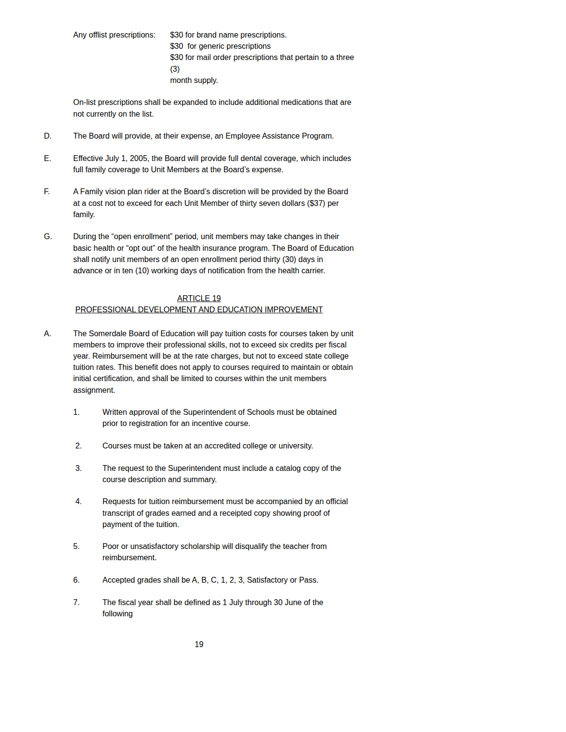| Any offlist prescriptions: | $30 for brand name prescriptions. $30 for generic prescriptions $30 for mail order prescriptions that pertain to a three (3) month supply. |
On-list prescriptions shall be expanded to include additional medications that are not currently on the list.
D.
The Board will provide, at their expense, an Employee Assistance Program.
E.
Effective July 1, 2005, the Board will provide full dental coverage, which includes full family coverage to Unit Members at the Board’s expense.
F.
A Family vision plan rider at the Board’s discretion will be provided by the Board at a cost not to exceed for each Unit Member of thirty seven dollars ($37) per family.
G.
During the “open enrollment” period, unit members may take changes in their basic health or “opt out” of the health insurance program. The Board of Education shall notify unit members of an open enrollment period thirty (30) days in advance or in ten (10) working days of notification from the health carrier.
ARTICLE 19 PROFESSIONAL DEVELOPMENT AND EDUCATION IMPROVEMENT
A.
The Somerdale Board of Education will pay tuition costs for courses taken by unit members to improve their professional skills, not to exceed six credits per fiscal year. Reimbursement will be at the rate charges, but not to exceed state college tuition rates. This benefit does not apply to courses required to maintain or obtain initial certification, and shall be limited to courses within the unit members assignment.
1.
Written approval of the Superintendent of Schools must be obtained prior to registration for an incentive course.
2.
Courses must be taken at an accredited college or university.
3.
The request to the Superintendent must include a catalog copy of the course description and summary.
4.
Requests for tuition reimbursement must be accompanied by an official transcript of grades earned and a receipted copy showing proof of payment of the tuition.
5.
Poor or unsatisfactory scholarship will disqualify the teacher from reimbursement.
6.
Accepted grades shall be A, B, C, 1, 2, 3, Satisfactory or Pass.
7.
The fiscal year shall be defined as 1 July through 30 June of the following
19